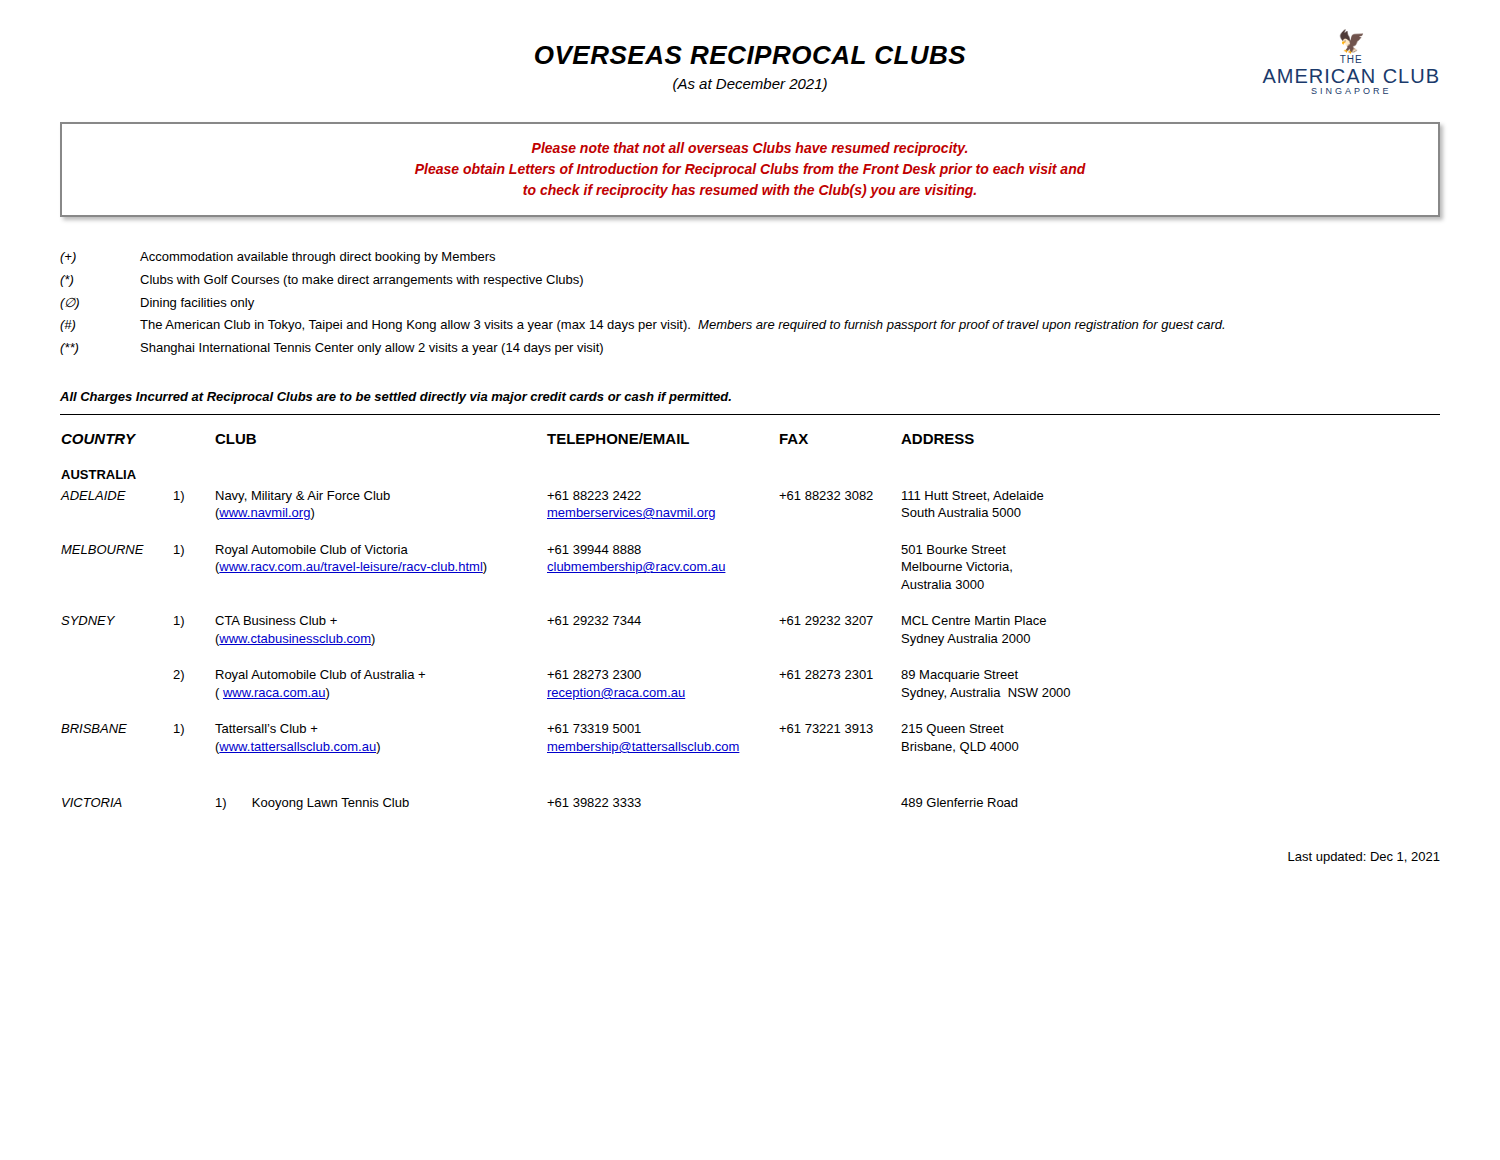🦅
THE
AMERICAN CLUB
SINGAPORE
OVERSEAS RECIPROCAL CLUBS
(As at December 2021)
Please note that not all overseas Clubs have resumed reciprocity.
Please obtain Letters of Introduction for Reciprocal Clubs from the Front Desk prior to each visit and
to check if reciprocity has resumed with the Club(s) you are visiting.
| (+) | Accommodation available through direct booking by Members |
| (*) | Clubs with Golf Courses (to make direct arrangements with respective Clubs) |
| (∅) | Dining facilities only |
| (#) | The American Club in Tokyo, Taipei and Hong Kong allow 3 visits a year (max 14 days per visit). Members are required to furnish passport for proof of travel upon registration for guest card. |
| (**) | Shanghai International Tennis Center only allow 2 visits a year (14 days per visit) |
All Charges Incurred at Reciprocal Clubs are to be settled directly via major credit cards or cash if permitted.
| COUNTRY | | CLUB | TELEPHONE/EMAIL | FAX | ADDRESS |
| --- | --- | --- | --- | --- | --- |
| AUSTRALIA |
| ADELAIDE | 1) | Navy, Military & Air Force Club ( www.navmil.org ) | +61 88223 2422 memberservices@navmil.org | +61 88232 3082 | 111 Hutt Street, Adelaide South Australia 5000 |
| MELBOURNE | 1) | Royal Automobile Club of Victoria ( www.racv.com.au/travel-leisure/racv-club.html ) | +61 39944 8888 clubmembership@racv.com.au | | 501 Bourke Street Melbourne Victoria, Australia 3000 |
| SYDNEY | 1) | CTA Business Club + ( www.ctabusinessclub.com ) | +61 29232 7344 | +61 29232 3207 | MCL Centre Martin Place Sydney Australia 2000 |
| | 2) | Royal Automobile Club of Australia + ( www.raca.com.au ) | +61 28273 2300 reception@raca.com.au | +61 28273 2301 | 89 Macquarie Street Sydney, Australia NSW 2000 |
| BRISBANE | 1) | Tattersall’s Club + ( www.tattersallsclub.com.au ) | +61 73319 5001 membership@tattersallsclub.com | +61 73221 3913 | 215 Queen Street Brisbane, QLD 4000 |
| VICTORIA | | 1) Kooyong Lawn Tennis Club | +61 39822 3333 | | 489 Glenferrie Road |
Last updated: Dec 1, 2021